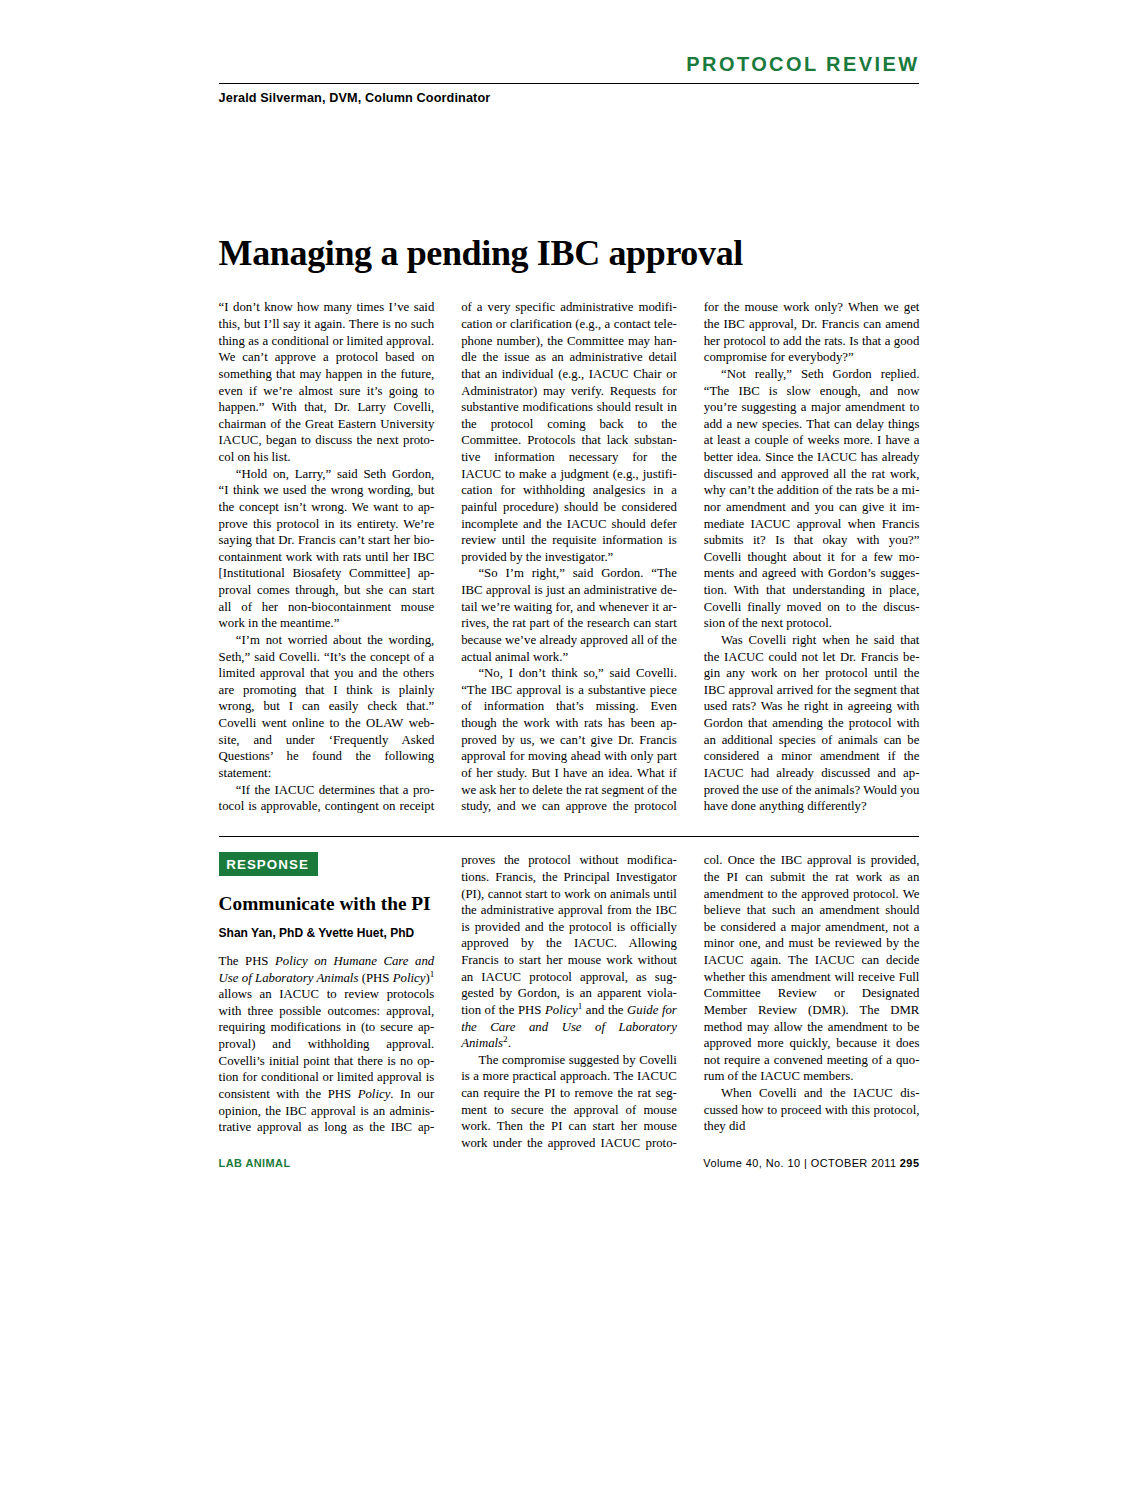PROTOCOL REVIEW
Jerald Silverman, DVM, Column Coordinator
Managing a pending IBC approval
“I don’t know how many times I’ve said this, but I’ll say it again. There is no such thing as a conditional or limited approval. We can’t approve a protocol based on something that may happen in the future, even if we’re almost sure it’s going to happen.” With that, Dr. Larry Covelli, chairman of the Great Eastern University IACUC, began to discuss the next protocol on his list.
“Hold on, Larry,” said Seth Gordon, “I think we used the wrong wording, but the concept isn’t wrong. We want to approve this protocol in its entirety. We’re saying that Dr. Francis can’t start her biocontainment work with rats until her IBC [Institutional Biosafety Committee] approval comes through, but she can start all of her non-biocontainment mouse work in the meantime.”
“I’m not worried about the wording, Seth,” said Covelli. “It’s the concept of a limited approval that you and the others are promoting that I think is plainly wrong, but I can easily check that.” Covelli went online to the OLAW website, and under ‘Frequently Asked Questions’ he found the following statement:
“If the IACUC determines that a protocol is approvable, contingent on receipt of a very specific administrative modification or clarification (e.g., a contact telephone number), the Committee may handle the issue as an administrative detail that an individual (e.g., IACUC Chair or Administrator) may verify. Requests for substantive modifications should result in the protocol coming back to the Committee. Protocols that lack substantive information necessary for the IACUC to make a judgment (e.g., justification for withholding analgesics in a painful procedure) should be considered incomplete and the IACUC should defer review until the requisite information is provided by the investigator.”
“So I’m right,” said Gordon. “The IBC approval is just an administrative detail we’re waiting for, and whenever it arrives, the rat part of the research can start because we’ve already approved all of the actual animal work.”
“No, I don’t think so,” said Covelli. “The IBC approval is a substantive piece of information that’s missing. Even though the work with rats has been approved by us, we can’t give Dr. Francis approval for moving ahead with only part of her study. But I have an idea. What if we ask her to delete the rat segment of the study, and we can approve the protocol for the mouse work only? When we get the IBC approval, Dr. Francis can amend her protocol to add the rats. Is that a good compromise for everybody?”
“Not really,” Seth Gordon replied. “The IBC is slow enough, and now you’re suggesting a major amendment to add a new species. That can delay things at least a couple of weeks more. I have a better idea. Since the IACUC has already discussed and approved all the rat work, why can’t the addition of the rats be a minor amendment and you can give it immediate IACUC approval when Francis submits it? Is that okay with you?” Covelli thought about it for a few moments and agreed with Gordon’s suggestion. With that understanding in place, Covelli finally moved on to the discussion of the next protocol.
Was Covelli right when he said that the IACUC could not let Dr. Francis begin any work on her protocol until the IBC approval arrived for the segment that used rats? Was he right in agreeing with Gordon that amending the protocol with an additional species of animals can be considered a minor amendment if the IACUC had already discussed and approved the use of the animals? Would you have done anything differently?
RESPONSE
Communicate with the PI
Shan Yan, PhD & Yvette Huet, PhD
The PHS Policy on Humane Care and Use of Laboratory Animals (PHS Policy)1 allows an IACUC to review protocols with three possible outcomes: approval, requiring modifications in (to secure approval) and withholding approval. Covelli’s initial point that there is no option for conditional or limited approval is consistent with the PHS Policy. In our opinion, the IBC approval is an administrative approval as long as the IBC approves the protocol without modifications. Francis, the Principal Investigator (PI), cannot start to work on animals until the administrative approval from the IBC is provided and the protocol is officially approved by the IACUC. Allowing Francis to start her mouse work without an IACUC protocol approval, as suggested by Gordon, is an apparent violation of the PHS Policy1 and the Guide for the Care and Use of Laboratory Animals2.
The compromise suggested by Covelli is a more practical approach. The IACUC can require the PI to remove the rat segment to secure the approval of mouse work. Then the PI can start her mouse work under the approved IACUC protocol. Once the IBC approval is provided, the PI can submit the rat work as an amendment to the approved protocol. We believe that such an amendment should be considered a major amendment, not a minor one, and must be reviewed by the IACUC again. The IACUC can decide whether this amendment will receive Full Committee Review or Designated Member Review (DMR). The DMR method may allow the amendment to be approved more quickly, because it does not require a convened meeting of a quorum of the IACUC members.
When Covelli and the IACUC discussed how to proceed with this protocol, they did
LAB ANIMAL
Volume 40, No. 10 | OCTOBER 2011 295